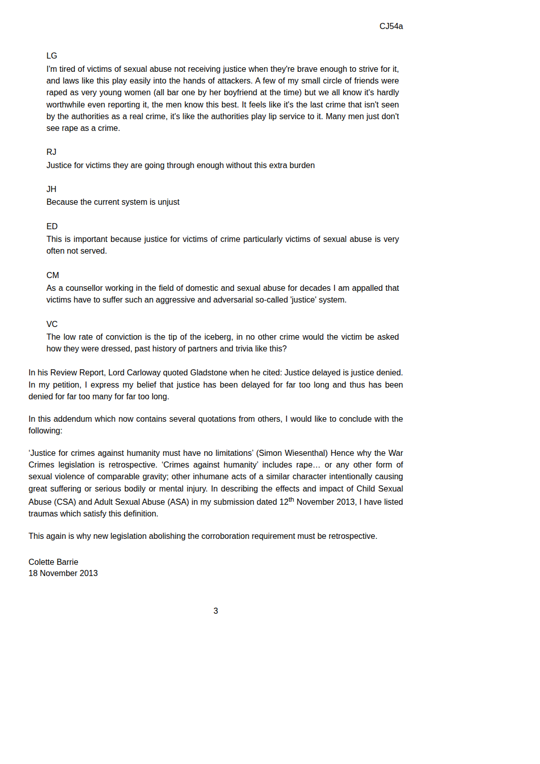CJ54a
LG
I'm tired of victims of sexual abuse not receiving justice when they're brave enough to strive for it, and laws like this play easily into the hands of attackers. A few of my small circle of friends were raped as very young women (all bar one by her boyfriend at the time) but we all know it's hardly worthwhile even reporting it, the men know this best. It feels like it's the last crime that isn't seen by the authorities as a real crime, it's like the authorities play lip service to it. Many men just don't see rape as a crime.
RJ
Justice for victims they are going through enough without this extra burden
JH
Because the current system is unjust
ED
This is important because justice for victims of crime particularly victims of sexual abuse is very often not served.
CM
As a counsellor working in the field of domestic and sexual abuse for decades I am appalled that victims have to suffer such an aggressive and adversarial so-called 'justice' system.
VC
The low rate of conviction is the tip of the iceberg, in no other crime would the victim be asked how they were dressed, past history of partners and trivia like this?
In his Review Report, Lord Carloway quoted Gladstone when he cited: Justice delayed is justice denied. In my petition, I express my belief that justice has been delayed for far too long and thus has been denied for far too many for far too long.
In this addendum which now contains several quotations from others, I would like to conclude with the following:
‘Justice for crimes against humanity must have no limitations’ (Simon Wiesenthal) Hence why the War Crimes legislation is retrospective. ‘Crimes against humanity’ includes rape… or any other form of sexual violence of comparable gravity; other inhumane acts of a similar character intentionally causing great suffering or serious bodily or mental injury. In describing the effects and impact of Child Sexual Abuse (CSA) and Adult Sexual Abuse (ASA) in my submission dated 12th November 2013, I have listed traumas which satisfy this definition.
This again is why new legislation abolishing the corroboration requirement must be retrospective.
Colette Barrie
18 November 2013
3